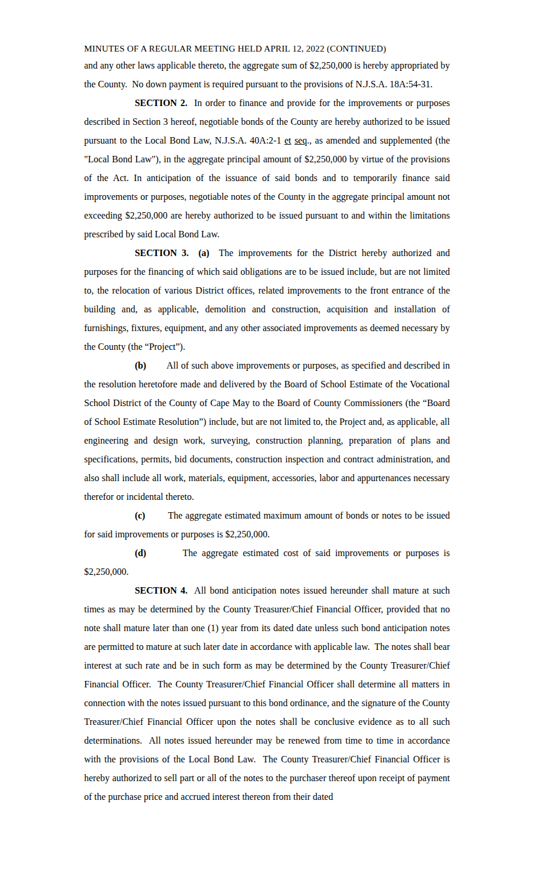MINUTES OF A REGULAR MEETING HELD APRIL 12, 2022 (CONTINUED)
and any other laws applicable thereto, the aggregate sum of $2,250,000 is hereby appropriated by the County. No down payment is required pursuant to the provisions of N.J.S.A. 18A:54-31.
SECTION 2. In order to finance and provide for the improvements or purposes described in Section 3 hereof, negotiable bonds of the County are hereby authorized to be issued pursuant to the Local Bond Law, N.J.S.A. 40A:2-1 et seq., as amended and supplemented (the "Local Bond Law"), in the aggregate principal amount of $2,250,000 by virtue of the provisions of the Act. In anticipation of the issuance of said bonds and to temporarily finance said improvements or purposes, negotiable notes of the County in the aggregate principal amount not exceeding $2,250,000 are hereby authorized to be issued pursuant to and within the limitations prescribed by said Local Bond Law.
SECTION 3. (a) The improvements for the District hereby authorized and purposes for the financing of which said obligations are to be issued include, but are not limited to, the relocation of various District offices, related improvements to the front entrance of the building and, as applicable, demolition and construction, acquisition and installation of furnishings, fixtures, equipment, and any other associated improvements as deemed necessary by the County (the “Project”).
(b) All of such above improvements or purposes, as specified and described in the resolution heretofore made and delivered by the Board of School Estimate of the Vocational School District of the County of Cape May to the Board of County Commissioners (the “Board of School Estimate Resolution”) include, but are not limited to, the Project and, as applicable, all engineering and design work, surveying, construction planning, preparation of plans and specifications, permits, bid documents, construction inspection and contract administration, and also shall include all work, materials, equipment, accessories, labor and appurtenances necessary therefor or incidental thereto.
(c) The aggregate estimated maximum amount of bonds or notes to be issued for said improvements or purposes is $2,250,000.
(d) The aggregate estimated cost of said improvements or purposes is $2,250,000.
SECTION 4. All bond anticipation notes issued hereunder shall mature at such times as may be determined by the County Treasurer/Chief Financial Officer, provided that no note shall mature later than one (1) year from its dated date unless such bond anticipation notes are permitted to mature at such later date in accordance with applicable law. The notes shall bear interest at such rate and be in such form as may be determined by the County Treasurer/Chief Financial Officer. The County Treasurer/Chief Financial Officer shall determine all matters in connection with the notes issued pursuant to this bond ordinance, and the signature of the County Treasurer/Chief Financial Officer upon the notes shall be conclusive evidence as to all such determinations. All notes issued hereunder may be renewed from time to time in accordance with the provisions of the Local Bond Law. The County Treasurer/Chief Financial Officer is hereby authorized to sell part or all of the notes to the purchaser thereof upon receipt of payment of the purchase price and accrued interest thereon from their dated